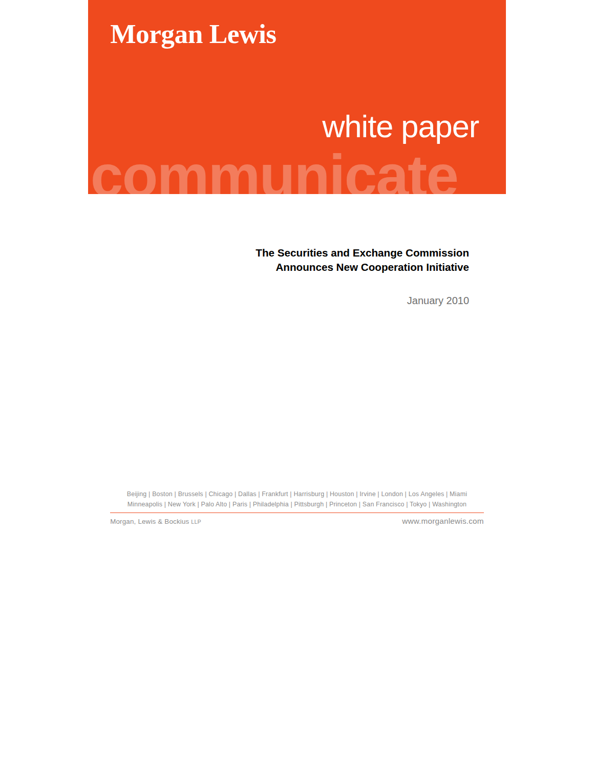Morgan Lewis
white paper
communicate
The Securities and Exchange Commission
Announces New Cooperation Initiative
January 2010
Beijing | Boston | Brussels | Chicago | Dallas | Frankfurt | Harrisburg | Houston | Irvine | London | Los Angeles | Miami
Minneapolis | New York | Palo Alto | Paris | Philadelphia | Pittsburgh | Princeton | San Francisco | Tokyo | Washington
Morgan, Lewis & Bockius LLP www.morganlewis.com